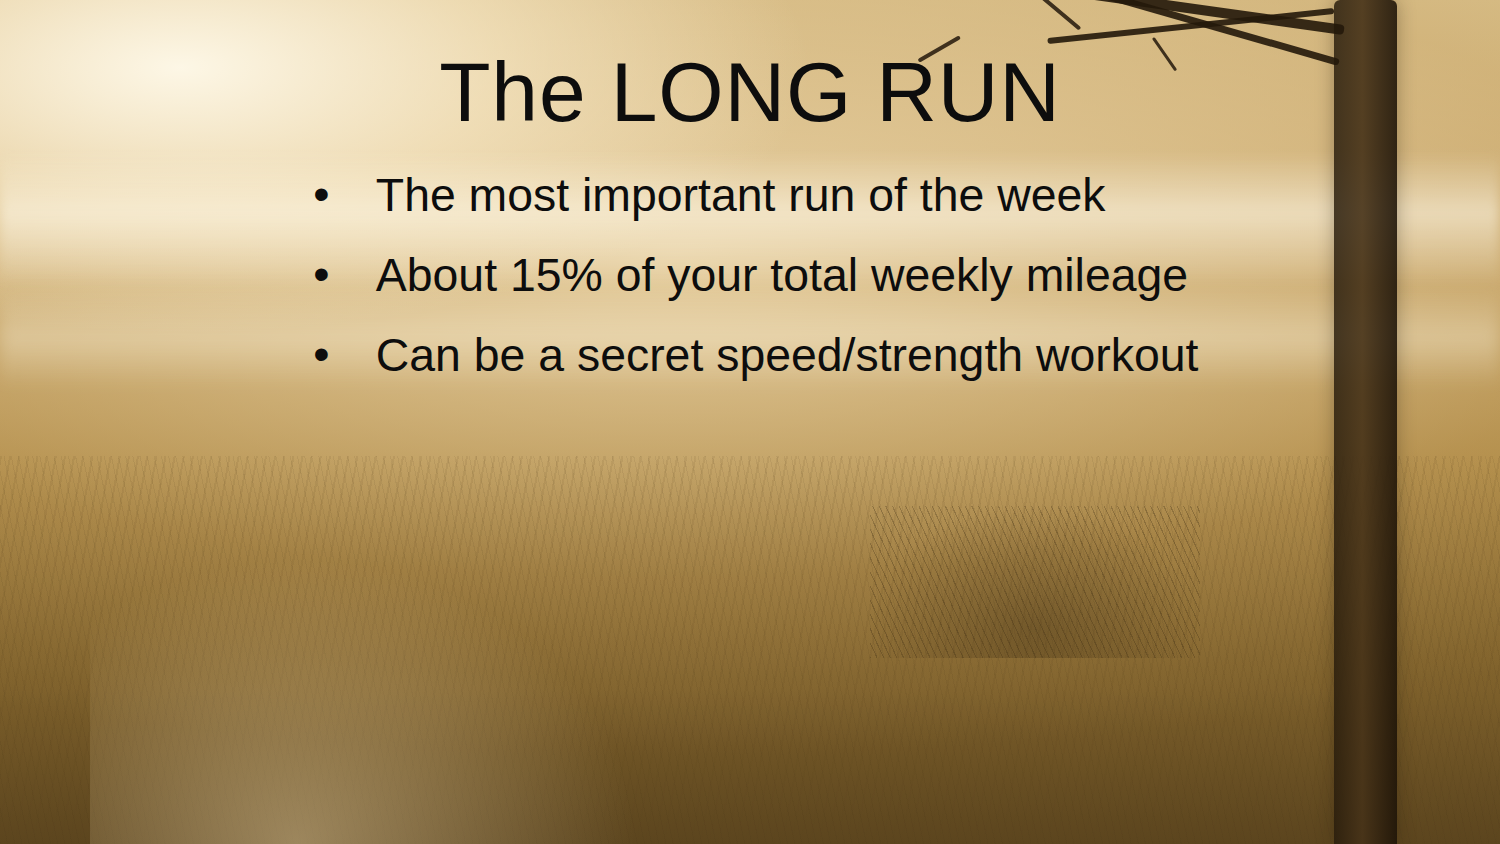The LONG RUN
The most important run of the week
About 15% of your total weekly mileage
Can be a secret speed/strength workout